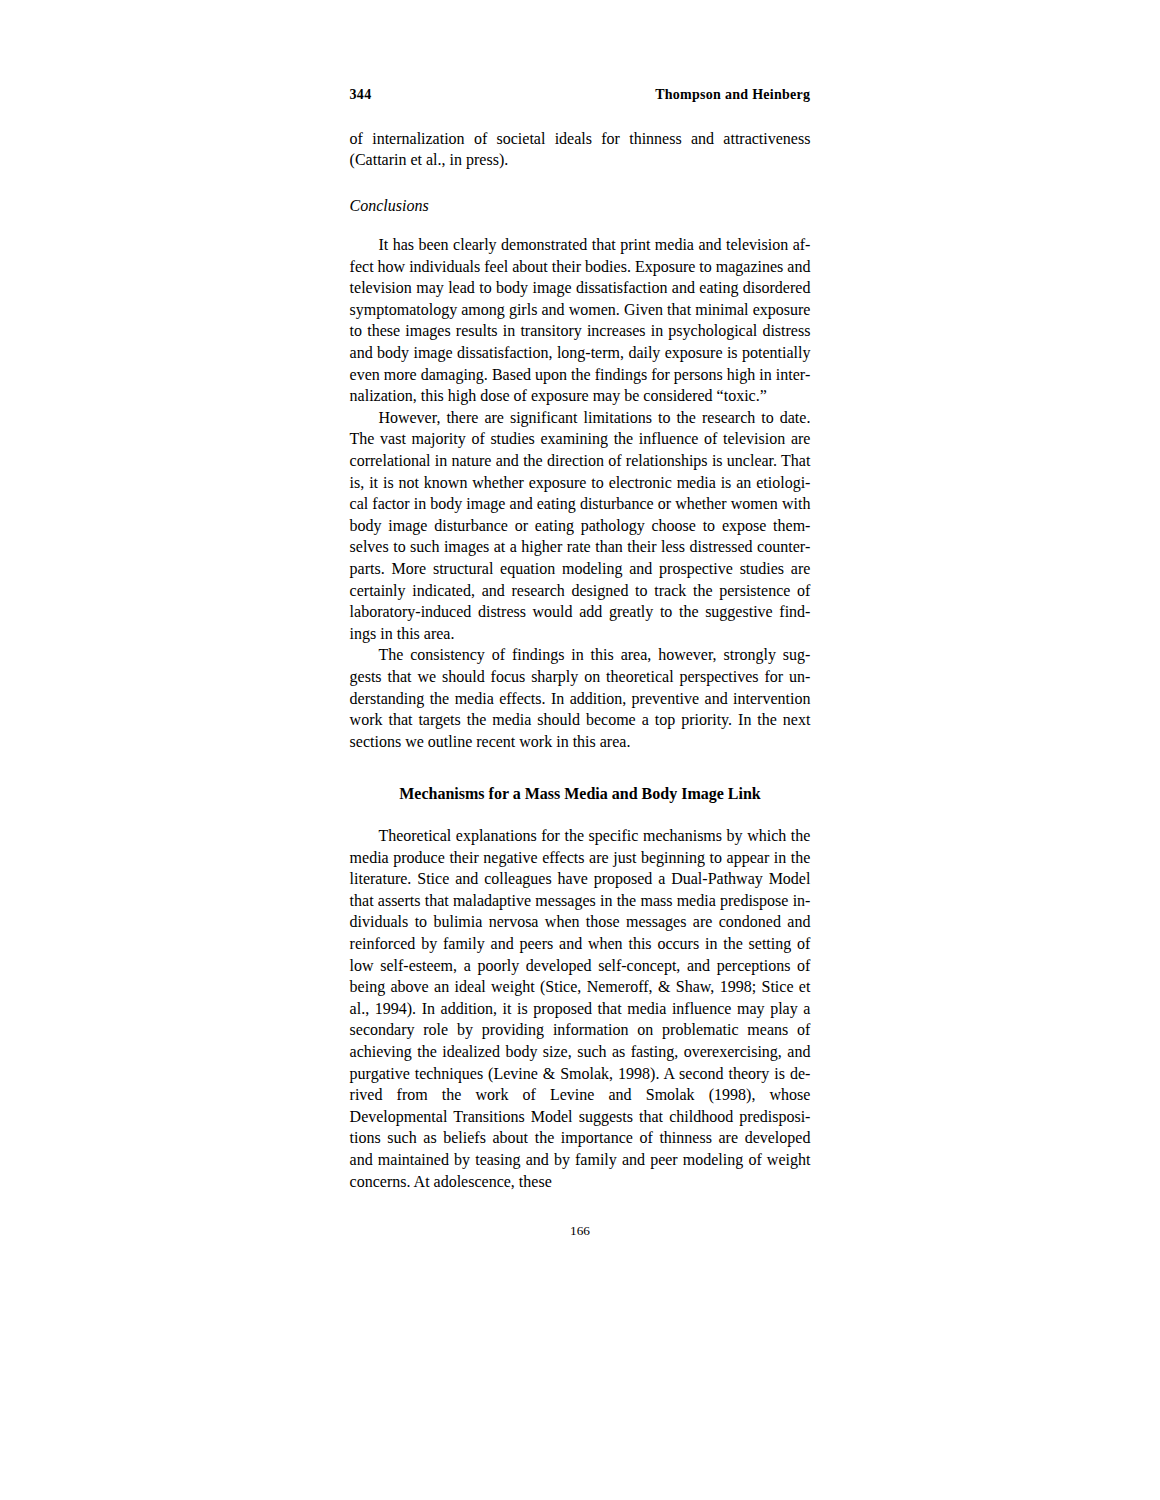344 Thompson and Heinberg
of internalization of societal ideals for thinness and attractiveness (Cattarin et al., in press).
Conclusions
It has been clearly demonstrated that print media and television affect how individuals feel about their bodies. Exposure to magazines and television may lead to body image dissatisfaction and eating disordered symptomatology among girls and women. Given that minimal exposure to these images results in transitory increases in psychological distress and body image dissatisfaction, long-term, daily exposure is potentially even more damaging. Based upon the findings for persons high in internalization, this high dose of exposure may be considered “toxic.”
However, there are significant limitations to the research to date. The vast majority of studies examining the influence of television are correlational in nature and the direction of relationships is unclear. That is, it is not known whether exposure to electronic media is an etiological factor in body image and eating disturbance or whether women with body image disturbance or eating pathology choose to expose themselves to such images at a higher rate than their less distressed counterparts. More structural equation modeling and prospective studies are certainly indicated, and research designed to track the persistence of laboratory-induced distress would add greatly to the suggestive findings in this area.
The consistency of findings in this area, however, strongly suggests that we should focus sharply on theoretical perspectives for understanding the media effects. In addition, preventive and intervention work that targets the media should become a top priority. In the next sections we outline recent work in this area.
Mechanisms for a Mass Media and Body Image Link
Theoretical explanations for the specific mechanisms by which the media produce their negative effects are just beginning to appear in the literature. Stice and colleagues have proposed a Dual-Pathway Model that asserts that maladaptive messages in the mass media predispose individuals to bulimia nervosa when those messages are condoned and reinforced by family and peers and when this occurs in the setting of low self-esteem, a poorly developed self-concept, and perceptions of being above an ideal weight (Stice, Nemeroff, & Shaw, 1998; Stice et al., 1994). In addition, it is proposed that media influence may play a secondary role by providing information on problematic means of achieving the idealized body size, such as fasting, overexercising, and purgative techniques (Levine & Smolak, 1998). A second theory is derived from the work of Levine and Smolak (1998), whose Developmental Transitions Model suggests that childhood predispositions such as beliefs about the importance of thinness are developed and maintained by teasing and by family and peer modeling of weight concerns. At adolescence, these
166